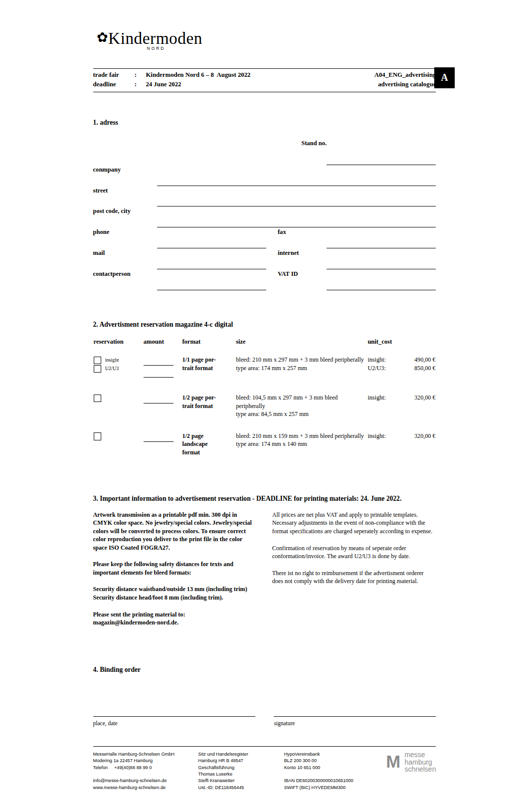✿ Kindermoden
NORD
A
| trade fair | : | Kindermoden Nord 6 – 8 August 2022 | A04_ENG_advertising |
| deadline | : | 24 June 2022 | advertising catalogue |
1. adress
| | | Stand no. | |
| conmpany | |
| street | |
| post code, city | |
| phone | | fax | |
| mail | | internet | |
| contactperson | | VAT ID | |
2. Advertisment reservation magazine 4-c digital
| reservation | amount | format | size | unit_cost |
| --- | --- | --- | --- | --- |
| insight U2/U3 | | 1/1 page por- trait format | bleed: 210 mm x 297 mm + 3 mm bleed peripherally type area: 174 mm x 257 mm | insight: 490,00 € U2/U3: 850,00 € |
| | | 1/2 page por- trait format | bleed: 104,5 mm x 297 mm + 3 mm bleed peripherally type area: 84,5 mm x 257 mm | insight: 320,00 € |
| | | 1/2 page landscape format | bleed: 210 mm x 159 mm + 3 mm bleed peripherally type area: 174 mm x 140 mm | insight: 320,00 € |
3. Important information to advertisement reservation - DEADLINE for printing materials: 24. June 2022.
Artwork transmission as a printable pdf min. 300 dpi in CMYK color space. No jewelry/special colors. Jewelry/special colors will be converted to process colors. To ensure correct color reproduction you deliver to the print file in the color space ISO Coated FOGRA27.
Please keep the following safety distances for texts and important elements for bleed formats:
Security distance waistband/outside 13 mm (including trim)
Security distance head/foot 8 mm (including trim).
Please sent the printing material to:
magazin@kindermoden-nord.de.
All prices are net plus VAT and apply to printable templates. Necessary adjustments in the event of non-compliance with the format specifications are charged seperately according to expense.
Confirmation of reservation by means of seperate order conformation/invoice. The award U2/U3 is done by date.
There ist no right to reimbursement if the advertisment orderer does not comply with the delivery date for printing material.
4. Binding order
place, date
signature
MesseHalle Hamburg-Schnelsen GmbH
Modering 1a 22457 Hamburg
Telefon +49(40)88 88 99 0
info@messe-hamburg-schnelsen.de
www.messe-hamburg-schnelsen.de
Sitz und Handelsregister
Hamburg HR B 49547
Geschäftsführung
Thomas Luserke
Steffi Kranawetter
Ust.-ID: DE118456445
HypoVereinsbank
BLZ 200 300 00
Konto 10 651 000
IBAN DE60200300000010651000
SWIFT (BIC) HYVEDEMM300
M messe
hamburg
schnelsen